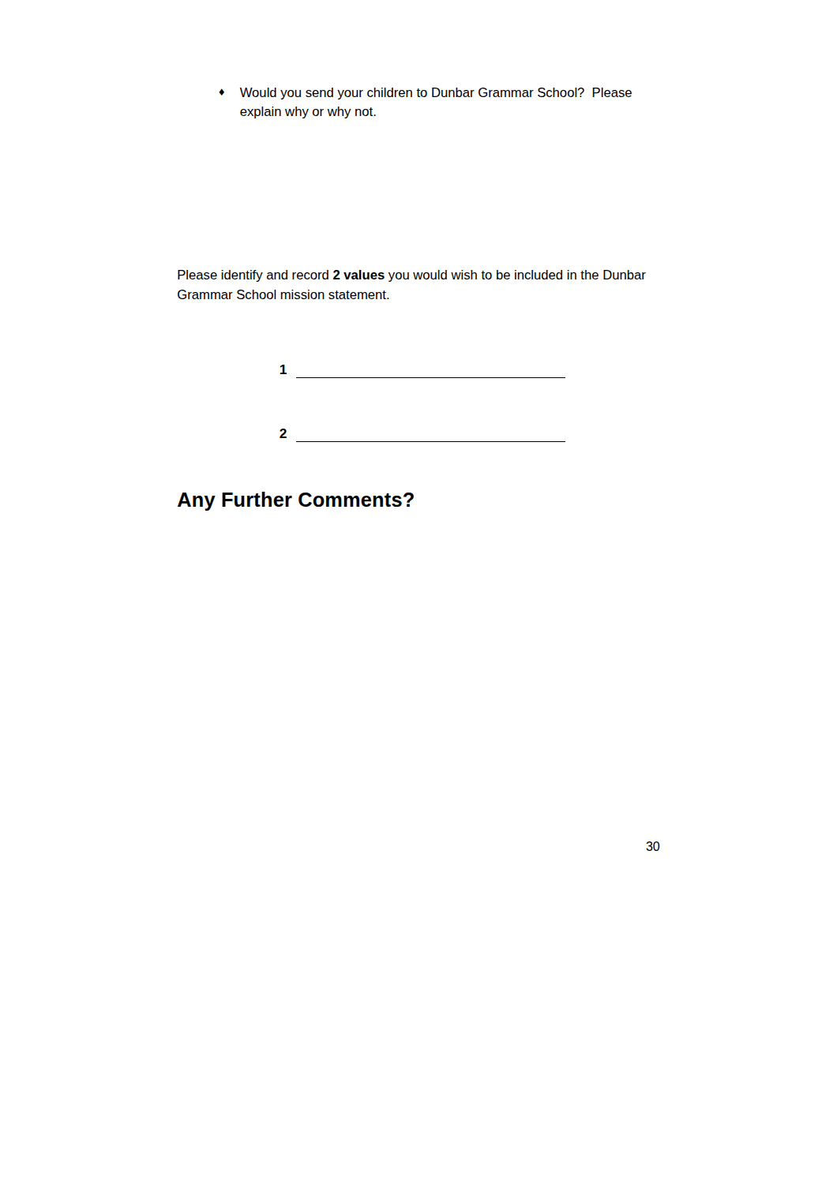Would you send your children to Dunbar Grammar School? Please explain why or why not.
Please identify and record 2 values you would wish to be included in the Dunbar Grammar School mission statement.
1
2
Any Further Comments?
30